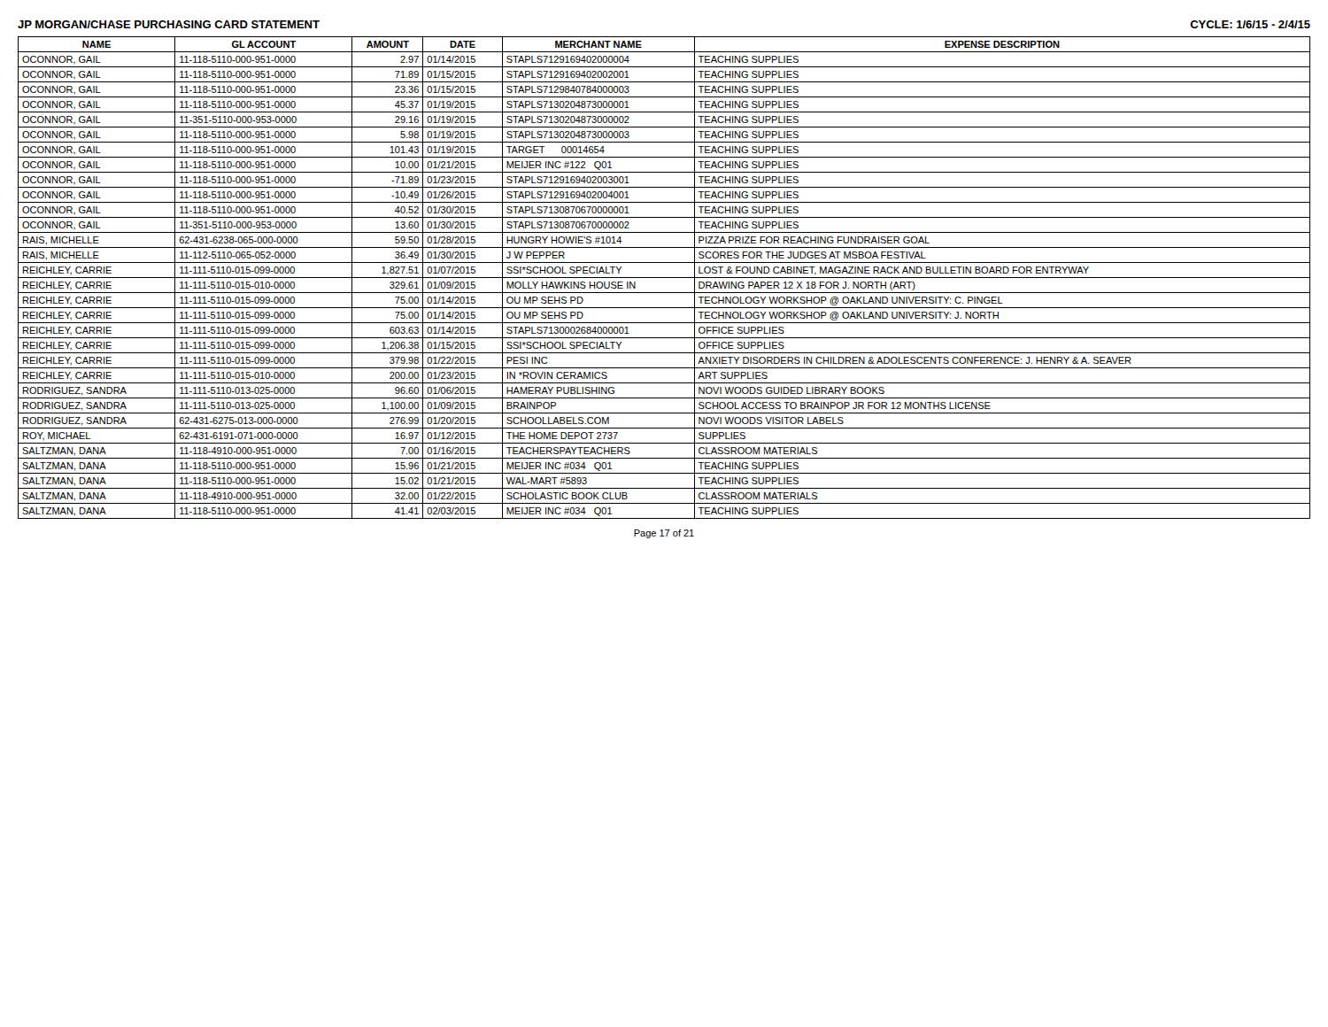JP MORGAN/CHASE PURCHASING CARD STATEMENT CYCLE: 1/6/15 - 2/4/15
| NAME | GL ACCOUNT | AMOUNT | DATE | MERCHANT NAME | EXPENSE DESCRIPTION |
| --- | --- | --- | --- | --- | --- |
| OCONNOR, GAIL | 11-118-5110-000-951-0000 | 2.97 | 01/14/2015 | STAPLS7129169402000004 | TEACHING SUPPLIES |
| OCONNOR, GAIL | 11-118-5110-000-951-0000 | 71.89 | 01/15/2015 | STAPLS7129169402002001 | TEACHING SUPPLIES |
| OCONNOR, GAIL | 11-118-5110-000-951-0000 | 23.36 | 01/15/2015 | STAPLS7129840784000003 | TEACHING SUPPLIES |
| OCONNOR, GAIL | 11-118-5110-000-951-0000 | 45.37 | 01/19/2015 | STAPLS7130204873000001 | TEACHING SUPPLIES |
| OCONNOR, GAIL | 11-351-5110-000-953-0000 | 29.16 | 01/19/2015 | STAPLS7130204873000002 | TEACHING SUPPLIES |
| OCONNOR, GAIL | 11-118-5110-000-951-0000 | 5.98 | 01/19/2015 | STAPLS7130204873000003 | TEACHING SUPPLIES |
| OCONNOR, GAIL | 11-118-5110-000-951-0000 | 101.43 | 01/19/2015 | TARGET 00014654 | TEACHING SUPPLIES |
| OCONNOR, GAIL | 11-118-5110-000-951-0000 | 10.00 | 01/21/2015 | MEIJER INC #122 Q01 | TEACHING SUPPLIES |
| OCONNOR, GAIL | 11-118-5110-000-951-0000 | -71.89 | 01/23/2015 | STAPLS7129169402003001 | TEACHING SUPPLIES |
| OCONNOR, GAIL | 11-118-5110-000-951-0000 | -10.49 | 01/26/2015 | STAPLS7129169402004001 | TEACHING SUPPLIES |
| OCONNOR, GAIL | 11-118-5110-000-951-0000 | 40.52 | 01/30/2015 | STAPLS7130870670000001 | TEACHING SUPPLIES |
| OCONNOR, GAIL | 11-351-5110-000-953-0000 | 13.60 | 01/30/2015 | STAPLS7130870670000002 | TEACHING SUPPLIES |
| RAIS, MICHELLE | 62-431-6238-065-000-0000 | 59.50 | 01/28/2015 | HUNGRY HOWIE'S #1014 | PIZZA PRIZE FOR REACHING FUNDRAISER GOAL |
| RAIS, MICHELLE | 11-112-5110-065-052-0000 | 36.49 | 01/30/2015 | J W PEPPER | SCORES FOR THE JUDGES AT MSBOA FESTIVAL |
| REICHLEY, CARRIE | 11-111-5110-015-099-0000 | 1,827.51 | 01/07/2015 | SSI*SCHOOL SPECIALTY | LOST & FOUND CABINET, MAGAZINE RACK AND BULLETIN BOARD FOR ENTRYWAY |
| REICHLEY, CARRIE | 11-111-5110-015-010-0000 | 329.61 | 01/09/2015 | MOLLY HAWKINS HOUSE IN | DRAWING PAPER 12 X 18 FOR J. NORTH (ART) |
| REICHLEY, CARRIE | 11-111-5110-015-099-0000 | 75.00 | 01/14/2015 | OU MP SEHS PD | TECHNOLOGY WORKSHOP @ OAKLAND UNIVERSITY: C. PINGEL |
| REICHLEY, CARRIE | 11-111-5110-015-099-0000 | 75.00 | 01/14/2015 | OU MP SEHS PD | TECHNOLOGY WORKSHOP @ OAKLAND UNIVERSITY: J. NORTH |
| REICHLEY, CARRIE | 11-111-5110-015-099-0000 | 603.63 | 01/14/2015 | STAPLS7130002684000001 | OFFICE SUPPLIES |
| REICHLEY, CARRIE | 11-111-5110-015-099-0000 | 1,206.38 | 01/15/2015 | SSI*SCHOOL SPECIALTY | OFFICE SUPPLIES |
| REICHLEY, CARRIE | 11-111-5110-015-099-0000 | 379.98 | 01/22/2015 | PESI INC | ANXIETY DISORDERS IN CHILDREN & ADOLESCENTS CONFERENCE: J. HENRY & A. SEAVER |
| REICHLEY, CARRIE | 11-111-5110-015-010-0000 | 200.00 | 01/23/2015 | IN *ROVIN CERAMICS | ART SUPPLIES |
| RODRIGUEZ, SANDRA | 11-111-5110-013-025-0000 | 96.60 | 01/06/2015 | HAMERAY PUBLISHING | NOVI WOODS GUIDED LIBRARY BOOKS |
| RODRIGUEZ, SANDRA | 11-111-5110-013-025-0000 | 1,100.00 | 01/09/2015 | BRAINPOP | SCHOOL ACCESS TO BRAINPOP JR FOR 12 MONTHS LICENSE |
| RODRIGUEZ, SANDRA | 62-431-6275-013-000-0000 | 276.99 | 01/20/2015 | SCHOOLLABELS.COM | NOVI WOODS VISITOR LABELS |
| ROY, MICHAEL | 62-431-6191-071-000-0000 | 16.97 | 01/12/2015 | THE HOME DEPOT 2737 | SUPPLIES |
| SALTZMAN, DANA | 11-118-4910-000-951-0000 | 7.00 | 01/16/2015 | TEACHERSPAYTEACHERS | CLASSROOM MATERIALS |
| SALTZMAN, DANA | 11-118-5110-000-951-0000 | 15.96 | 01/21/2015 | MEIJER INC #034 Q01 | TEACHING SUPPLIES |
| SALTZMAN, DANA | 11-118-5110-000-951-0000 | 15.02 | 01/21/2015 | WAL-MART #5893 | TEACHING SUPPLIES |
| SALTZMAN, DANA | 11-118-4910-000-951-0000 | 32.00 | 01/22/2015 | SCHOLASTIC BOOK CLUB | CLASSROOM MATERIALS |
| SALTZMAN, DANA | 11-118-5110-000-951-0000 | 41.41 | 02/03/2015 | MEIJER INC #034 Q01 | TEACHING SUPPLIES |
Page 17 of 21